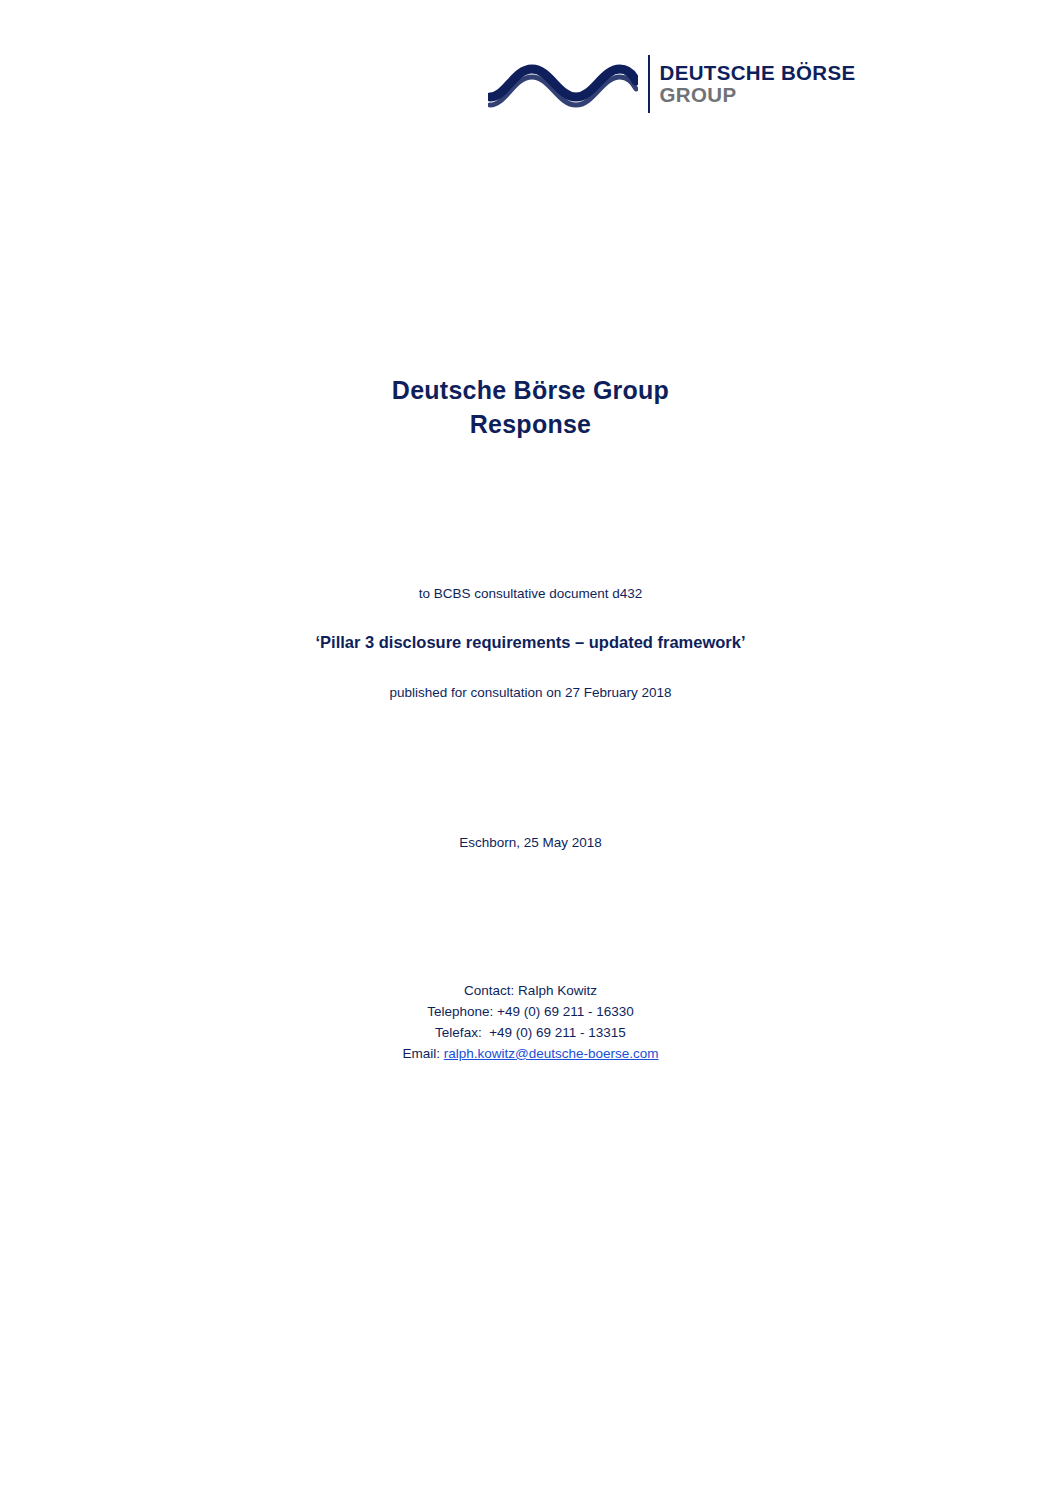DEUTSCHE BÖRSE
GROUP
Deutsche Börse Group
Response
to BCBS consultative document d432
‘Pillar 3 disclosure requirements – updated framework’
published for consultation on 27 February 2018
Eschborn, 25 May 2018
Contact: Ralph Kowitz
Telephone: +49 (0) 69 211 - 16330
Telefax: +49 (0) 69 211 - 13315
Email: ralph.kowitz@deutsche-boerse.com